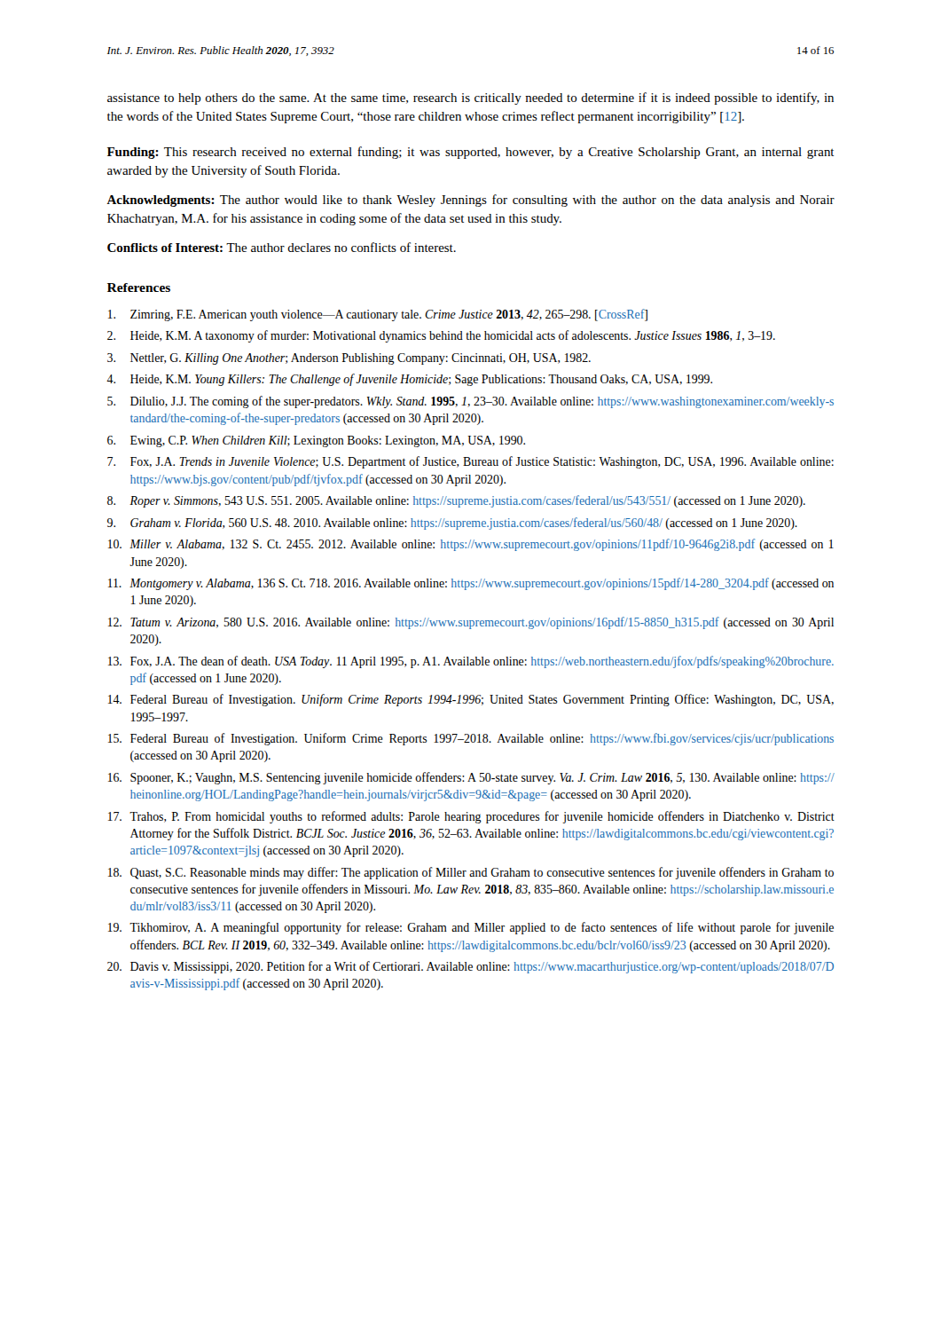Int. J. Environ. Res. Public Health 2020, 17, 3932
14 of 16
assistance to help others do the same. At the same time, research is critically needed to determine if it is indeed possible to identify, in the words of the United States Supreme Court, “those rare children whose crimes reflect permanent incorrigibility” [12].
Funding: This research received no external funding; it was supported, however, by a Creative Scholarship Grant, an internal grant awarded by the University of South Florida.
Acknowledgments: The author would like to thank Wesley Jennings for consulting with the author on the data analysis and Norair Khachatryan, M.A. for his assistance in coding some of the data set used in this study.
Conflicts of Interest: The author declares no conflicts of interest.
References
Zimring, F.E. American youth violence—A cautionary tale. Crime Justice 2013, 42, 265–298. [CrossRef]
Heide, K.M. A taxonomy of murder: Motivational dynamics behind the homicidal acts of adolescents. Justice Issues 1986, 1, 3–19.
Nettler, G. Killing One Another; Anderson Publishing Company: Cincinnati, OH, USA, 1982.
Heide, K.M. Young Killers: The Challenge of Juvenile Homicide; Sage Publications: Thousand Oaks, CA, USA, 1999.
Dilulio, J.J. The coming of the super-predators. Wkly. Stand. 1995, 1, 23–30. Available online: https://www.washingtonexaminer.com/weekly-standard/the-coming-of-the-super-predators (accessed on 30 April 2020).
Ewing, C.P. When Children Kill; Lexington Books: Lexington, MA, USA, 1990.
Fox, J.A. Trends in Juvenile Violence; U.S. Department of Justice, Bureau of Justice Statistic: Washington, DC, USA, 1996. Available online: https://www.bjs.gov/content/pub/pdf/tjvfox.pdf (accessed on 30 April 2020).
Roper v. Simmons, 543 U.S. 551. 2005. Available online: https://supreme.justia.com/cases/federal/us/543/551/ (accessed on 1 June 2020).
Graham v. Florida, 560 U.S. 48. 2010. Available online: https://supreme.justia.com/cases/federal/us/560/48/ (accessed on 1 June 2020).
Miller v. Alabama, 132 S. Ct. 2455. 2012. Available online: https://www.supremecourt.gov/opinions/11pdf/10-9646g2i8.pdf (accessed on 1 June 2020).
Montgomery v. Alabama, 136 S. Ct. 718. 2016. Available online: https://www.supremecourt.gov/opinions/15pdf/14-280_3204.pdf (accessed on 1 June 2020).
Tatum v. Arizona, 580 U.S. 2016. Available online: https://www.supremecourt.gov/opinions/16pdf/15-8850_h315.pdf (accessed on 30 April 2020).
Fox, J.A. The dean of death. USA Today. 11 April 1995, p. A1. Available online: https://web.northeastern.edu/jfox/pdfs/speaking%20brochure.pdf (accessed on 1 June 2020).
Federal Bureau of Investigation. Uniform Crime Reports 1994-1996; United States Government Printing Office: Washington, DC, USA, 1995–1997.
Federal Bureau of Investigation. Uniform Crime Reports 1997–2018. Available online: https://www.fbi.gov/services/cjis/ucr/publications (accessed on 30 April 2020).
Spooner, K.; Vaughn, M.S. Sentencing juvenile homicide offenders: A 50-state survey. Va. J. Crim. Law 2016, 5, 130. Available online: https://heinonline.org/HOL/LandingPage?handle=hein.journals/virjcr5&div=9&id=&page= (accessed on 30 April 2020).
Trahos, P. From homicidal youths to reformed adults: Parole hearing procedures for juvenile homicide offenders in Diatchenko v. District Attorney for the Suffolk District. BCJL Soc. Justice 2016, 36, 52–63. Available online: https://lawdigitalcommons.bc.edu/cgi/viewcontent.cgi?article=1097&context=jlsj (accessed on 30 April 2020).
Quast, S.C. Reasonable minds may differ: The application of Miller and Graham to consecutive sentences for juvenile offenders in Graham to consecutive sentences for juvenile offenders in Missouri. Mo. Law Rev. 2018, 83, 835–860. Available online: https://scholarship.law.missouri.edu/mlr/vol83/iss3/11 (accessed on 30 April 2020).
Tikhomirov, A. A meaningful opportunity for release: Graham and Miller applied to de facto sentences of life without parole for juvenile offenders. BCL Rev. II 2019, 60, 332–349. Available online: https://lawdigitalcommons.bc.edu/bclr/vol60/iss9/23 (accessed on 30 April 2020).
Davis v. Mississippi, 2020. Petition for a Writ of Certiorari. Available online: https://www.macarthurjustice.org/wp-content/uploads/2018/07/Davis-v-Mississippi.pdf (accessed on 30 April 2020).